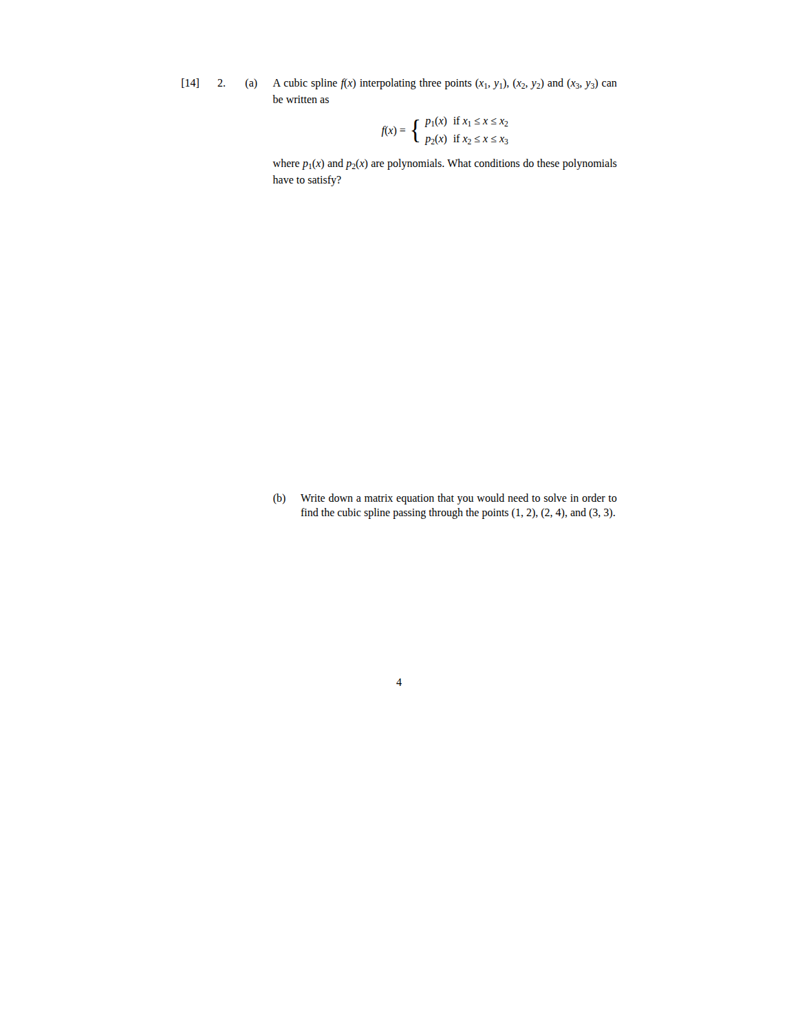[14]
2.
(a)
A cubic spline f(x) interpolating three points (x1, y1), (x2, y2) and (x3, y3) can be written as
f(x) ={ p1(x) if x1 ≤ x ≤ x2 p2(x) if x2 ≤ x ≤ x3
where p1(x) and p2(x) are polynomials. What conditions do these polynomials have to satisfy?
(b)
Write down a matrix equation that you would need to solve in order to find the cubic spline passing through the points (1, 2), (2, 4), and (3, 3).
4